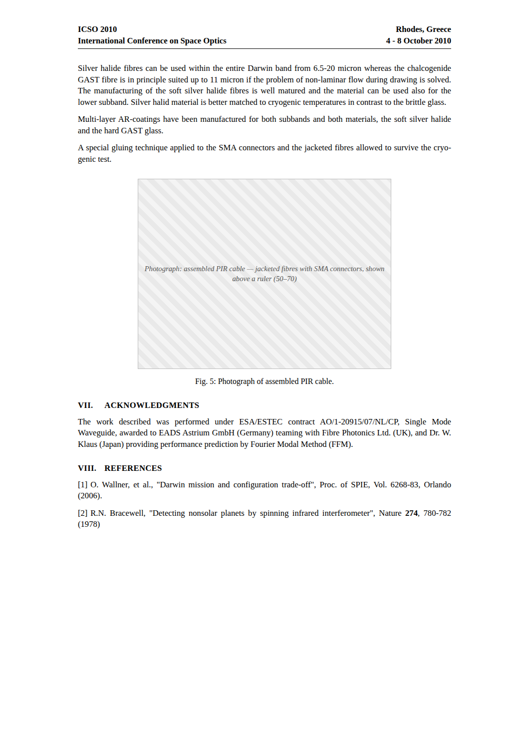ICSO 2010
Rhodes, Greece
International Conference on Space Optics
4 - 8 October 2010
Silver halide fibres can be used within the entire Darwin band from 6.5-20 micron whereas the chalcogenide GAST fibre is in principle suited up to 11 micron if the problem of non-laminar flow during drawing is solved. The manufacturing of the soft silver halide fibres is well matured and the material can be used also for the lower subband. Silver halid material is better matched to cryogenic temperatures in contrast to the brittle glass.
Multi-layer AR-coatings have been manufactured for both subbands and both materials, the soft silver halide and the hard GAST glass.
A special gluing technique applied to the SMA connectors and the jacketed fibres allowed to survive the cryogenic test.
Photograph: assembled PIR cable — jacketed fibres with SMA connectors, shown above a ruler (50–70)
Fig. 5: Photograph of assembled PIR cable.
VII. Acknowledgments
The work described was performed under ESA/ESTEC contract AO/1-20915/07/NL/CP, Single Mode Waveguide, awarded to EADS Astrium GmbH (Germany) teaming with Fibre Photonics Ltd. (UK), and Dr. W. Klaus (Japan) providing performance prediction by Fourier Modal Method (FFM).
VIII. References
[1] O. Wallner, et al., "Darwin mission and configuration trade-off", Proc. of SPIE, Vol. 6268-83, Orlando (2006).
[2] R.N. Bracewell, "Detecting nonsolar planets by spinning infrared interferometer", Nature 274, 780-782 (1978)